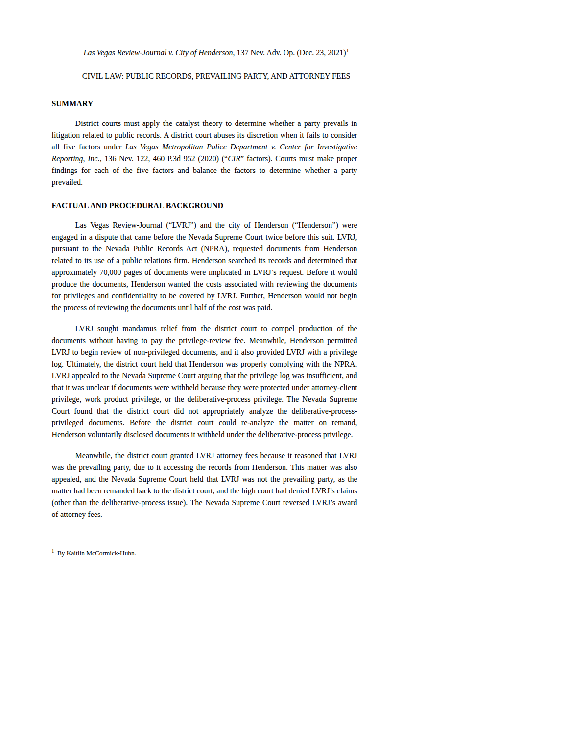Las Vegas Review-Journal v. City of Henderson, 137 Nev. Adv. Op. (Dec. 23, 2021)1
CIVIL LAW: PUBLIC RECORDS, PREVAILING PARTY, AND ATTORNEY FEES
SUMMARY
District courts must apply the catalyst theory to determine whether a party prevails in litigation related to public records. A district court abuses its discretion when it fails to consider all five factors under Las Vegas Metropolitan Police Department v. Center for Investigative Reporting, Inc., 136 Nev. 122, 460 P.3d 952 (2020) (“CIR” factors). Courts must make proper findings for each of the five factors and balance the factors to determine whether a party prevailed.
FACTUAL AND PROCEDURAL BACKGROUND
Las Vegas Review-Journal (“LVRJ”) and the city of Henderson (“Henderson”) were engaged in a dispute that came before the Nevada Supreme Court twice before this suit. LVRJ, pursuant to the Nevada Public Records Act (NPRA), requested documents from Henderson related to its use of a public relations firm. Henderson searched its records and determined that approximately 70,000 pages of documents were implicated in LVRJ’s request. Before it would produce the documents, Henderson wanted the costs associated with reviewing the documents for privileges and confidentiality to be covered by LVRJ. Further, Henderson would not begin the process of reviewing the documents until half of the cost was paid.
LVRJ sought mandamus relief from the district court to compel production of the documents without having to pay the privilege-review fee. Meanwhile, Henderson permitted LVRJ to begin review of non-privileged documents, and it also provided LVRJ with a privilege log. Ultimately, the district court held that Henderson was properly complying with the NPRA. LVRJ appealed to the Nevada Supreme Court arguing that the privilege log was insufficient, and that it was unclear if documents were withheld because they were protected under attorney-client privilege, work product privilege, or the deliberative-process privilege. The Nevada Supreme Court found that the district court did not appropriately analyze the deliberative-process-privileged documents. Before the district court could re-analyze the matter on remand, Henderson voluntarily disclosed documents it withheld under the deliberative-process privilege.
Meanwhile, the district court granted LVRJ attorney fees because it reasoned that LVRJ was the prevailing party, due to it accessing the records from Henderson. This matter was also appealed, and the Nevada Supreme Court held that LVRJ was not the prevailing party, as the matter had been remanded back to the district court, and the high court had denied LVRJ’s claims (other than the deliberative-process issue). The Nevada Supreme Court reversed LVRJ’s award of attorney fees.
1 By Kaitlin McCormick-Huhn.